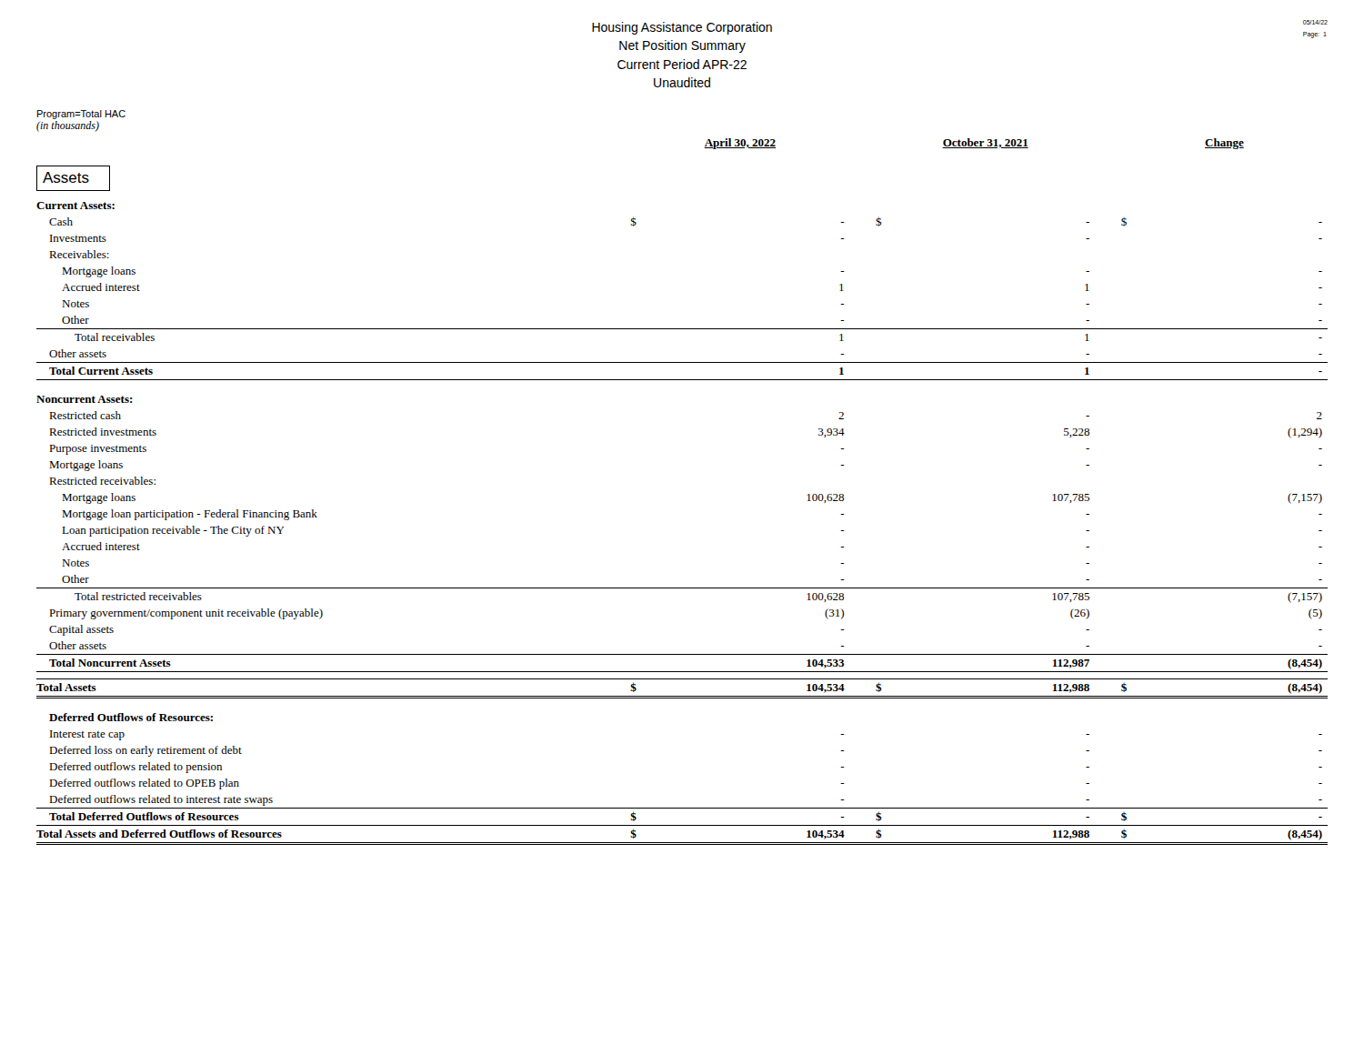05/14/22
Page: 1
Housing Assistance Corporation
Net Position Summary
Current Period APR-22
Unaudited
Program=Total HAC
(in thousands)
| | April 30, 2022 | | October 31, 2021 | | Change |
| Assets |
| Current Assets: | |
| Cash | $ | - | | $ | - | | $ | - |
| Investments | | - | | | - | | | - |
| Receivables: | |
| Mortgage loans | | - | | | - | | | - |
| Accrued interest | | 1 | | | 1 | | | - |
| Notes | | - | | | - | | | - |
| Other | | - | | | - | | | - |
| Total receivables | | 1 | | | 1 | | | - |
| Other assets | | - | | | - | | | - |
| Total Current Assets | | 1 | | | 1 | | | - |
| Noncurrent Assets: | |
| Restricted cash | | 2 | | | - | | | 2 |
| Restricted investments | | 3,934 | | | 5,228 | | | (1,294) |
| Purpose investments | | - | | | - | | | - |
| Mortgage loans | | - | | | - | | | - |
| Restricted receivables: | |
| Mortgage loans | | 100,628 | | | 107,785 | | | (7,157) |
| Mortgage loan participation - Federal Financing Bank | | - | | | - | | | - |
| Loan participation receivable - The City of NY | | - | | | - | | | - |
| Accrued interest | | - | | | - | | | - |
| Notes | | - | | | - | | | - |
| Other | | - | | | - | | | - |
| Total restricted receivables | | 100,628 | | | 107,785 | | | (7,157) |
| Primary government/component unit receivable (payable) | | (31) | | | (26) | | | (5) |
| Capital assets | | - | | | - | | | - |
| Other assets | | - | | | - | | | - |
| Total Noncurrent Assets | | 104,533 | | | 112,987 | | | (8,454) |
| Total Assets | $ | 104,534 | | $ | 112,988 | | $ | (8,454) |
| Deferred Outflows of Resources: | |
| Interest rate cap | | - | | | - | | | - |
| Deferred loss on early retirement of debt | | - | | | - | | | - |
| Deferred outflows related to pension | | - | | | - | | | - |
| Deferred outflows related to OPEB plan | | - | | | - | | | - |
| Deferred outflows related to interest rate swaps | | - | | | - | | | - |
| Total Deferred Outflows of Resources | $ | - | | $ | - | | $ | - |
| Total Assets and Deferred Outflows of Resources | $ | 104,534 | | $ | 112,988 | | $ | (8,454) |